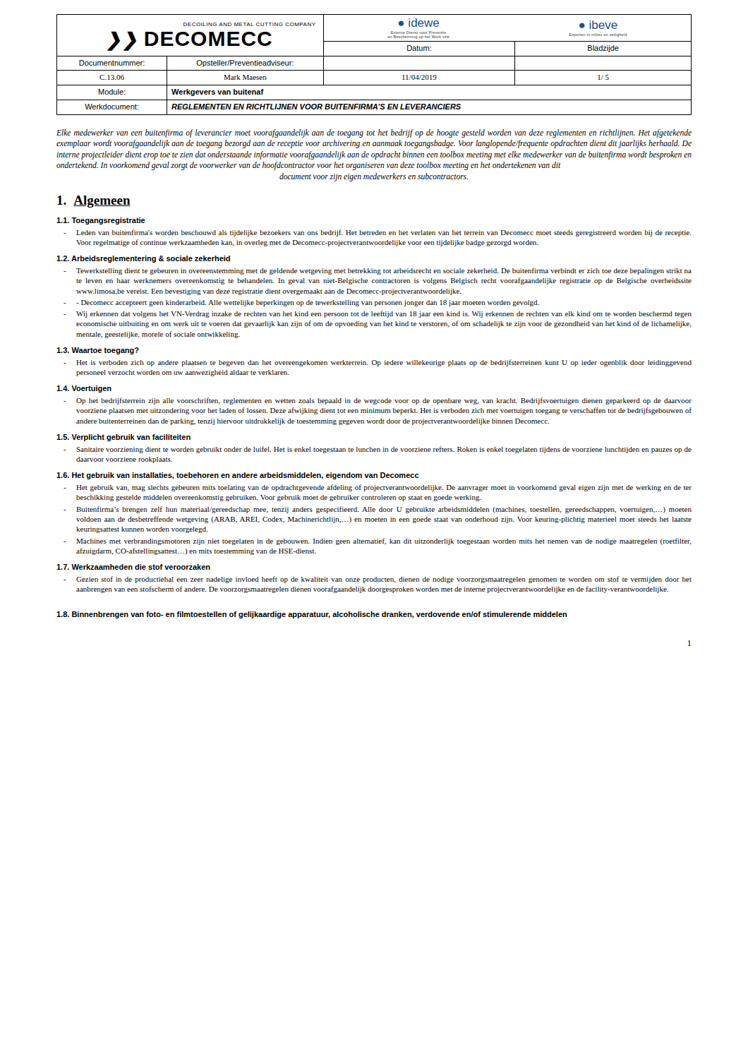| DECOILING AND METAL CUTTING COMPANY ❯❯ DECOMECC | ● idewe Externe Dienst voor Preventie en Bescherming op het Werk vzw ● ibeve Experten in milieu en veiligheid |
| Datum: | Bladzijde |
| Documentnummer: | Opsteller/Preventieadviseur: | | |
| C.13.06 | Mark Maesen | 11/04/2019 | 1/ 5 |
| Module: | Werkgevers van buitenaf |
| Werkdocument: | REGLEMENTEN EN RICHTLIJNEN VOOR BUITENFIRMA’S EN LEVERANCIERS |
Elke medewerker van een buitenfirma of leverancier moet voorafgaandelijk aan de toegang tot het bedrijf op de hoogte gesteld worden van deze reglementen en richtlijnen. Het afgetekende exemplaar wordt voorafgaandelijk aan de toegang bezorgd aan de receptie voor archivering en aanmaak toegangsbadge. Voor langlopende/frequente opdrachten dient dit jaarlijks herhaald. De interne projectleider dient erop toe te zien dat onderstaande informatie voorafgaandelijk aan de opdracht binnen een toolbox meeting met elke medewerker van de buitenfirma wordt besproken en ondertekend. In voorkomend geval zorgt de voorwerker van de hoofdcontractor voor het organiseren van deze toolbox meeting en het ondertekenen van dit document voor zijn eigen medewerkers en subcontractors.
1. Algemeen
1.1. Toegangsregistratie
Leden van buitenfirma's worden beschouwd als tijdelijke bezoekers van ons bedrijf. Het betreden en het verlaten van het terrein van Decomecc moet steeds geregistreerd worden bij de receptie. Voor regelmatige of continue werkzaamheden kan, in overleg met de Decomecc-projectverantwoordelijke voor een tijdelijke badge gezorgd worden.
1.2. Arbeidsreglementering & sociale zekerheid
Tewerkstelling dient te gebeuren in overeenstemming met de geldende wetgeving met betrekking tot arbeidsrecht en sociale zekerheid. De buitenfirma verbindt er zich toe deze bepalingen strikt na te leven en haar werknemers overeenkomstig te behandelen. In geval van niet-Belgische contractoren is volgens Belgisch recht voorafgaandelijke registratie op de Belgische overheidssite www.limosa.be vereist. Een bevestiging van deze registratie dient overgemaakt aan de Decomecc-projectverantwoordelijke.
- Decomecc accepteert geen kinderarbeid. Alle wettelijke beperkingen op de tewerkstelling van personen jonger dan 18 jaar moeten worden gevolgd.
Wij erkennen dat volgens het VN-Verdrag inzake de rechten van het kind een persoon tot de leeftijd van 18 jaar een kind is. Wij erkennen de rechten van elk kind om te worden beschermd tegen economische uitbuiting en om werk uit te voeren dat gevaarlijk kan zijn of om de opvoeding van het kind te verstoren, of om schadelijk te zijn voor de gezondheid van het kind of de lichamelijke, mentale, geestelijke, morele of sociale ontwikkeling.
1.3. Waartoe toegang?
Het is verboden zich op andere plaatsen te begeven dan het overeengekomen werkterrein. Op iedere willekeurige plaats op de bedrijfsterreinen kunt U op ieder ogenblik door leidinggevend personeel verzocht worden om uw aanwezigheid aldaar te verklaren.
1.4. Voertuigen
Op het bedrijfsterrein zijn alle voorschriften, reglementen en wetten zoals bepaald in de wegcode voor op de openbare weg, van kracht. Bedrijfsvoertuigen dienen geparkeerd op de daarvoor voorziene plaatsen met uitzondering voor het laden of lossen. Deze afwijking dient tot een minimum beperkt. Het is verboden zich met voertuigen toegang te verschaffen tot de bedrijfsgebouwen of andere buitenterreinen dan de parking, tenzij hiervoor uitdrukkelijk de toestemming gegeven wordt door de projectverantwoordelijke binnen Decomecc.
1.5. Verplicht gebruik van faciliteiten
Sanitaire voorziening dient te worden gebruikt onder de luifel. Het is enkel toegestaan te lunchen in de voorziene refters. Roken is enkel toegelaten tijdens de voorziene lunchtijden en pauzes op de daarvoor voorziene rookplaats.
1.6. Het gebruik van installaties, toebehoren en andere arbeidsmiddelen, eigendom van Decomecc
Het gebruik van, mag slechts gebeuren mits toelating van de opdrachtgevende afdeling of projectverantwoordelijke. De aanvrager moet in voorkomend geval eigen zijn met de werking en de ter beschikking gestelde middelen overeenkomstig gebruiken. Voor gebruik moet de gebruiker controleren op staat en goede werking.
Buitenfirma’s brengen zelf hun materiaal/gereedschap mee, tenzij anders gespecifieerd. Alle door U gebruikte arbeidsmiddelen (machines, toestellen, gereedschappen, voertuigen,…) moeten voldoen aan de desbetreffende wetgeving (ARAB, AREI, Codex, Machinerichtlijn,…) en moeten in een goede staat van onderhoud zijn. Voor keuring-plichtig materieel moet steeds het laatste keuringsattest kunnen worden voorgelegd.
Machines met verbrandingsmotoren zijn niet toegelaten in de gebouwen. Indien geen alternatief, kan dit uitzonderlijk toegestaan worden mits het nemen van de nodige maatregelen (roetfilter, afzuigdarm, CO-afstellingsattest…) en mits toestemming van de HSE-dienst.
1.7. Werkzaamheden die stof veroorzaken
Gezien stof in de productiehal een zeer nadelige invloed heeft op de kwaliteit van onze producten, dienen de nodige voorzorgsmaatregelen genomen te worden om stof te vermijden door het aanbrengen van een stofscherm of andere. De voorzorgsmaatregelen dienen voorafgaandelijk doorgesproken worden met de interne projectverantwoordelijke en de facility-verantwoordelijke.
1.8. Binnenbrengen van foto- en filmtoestellen of gelijkaardige apparatuur, alcoholische dranken, verdovende en/of stimulerende middelen
1